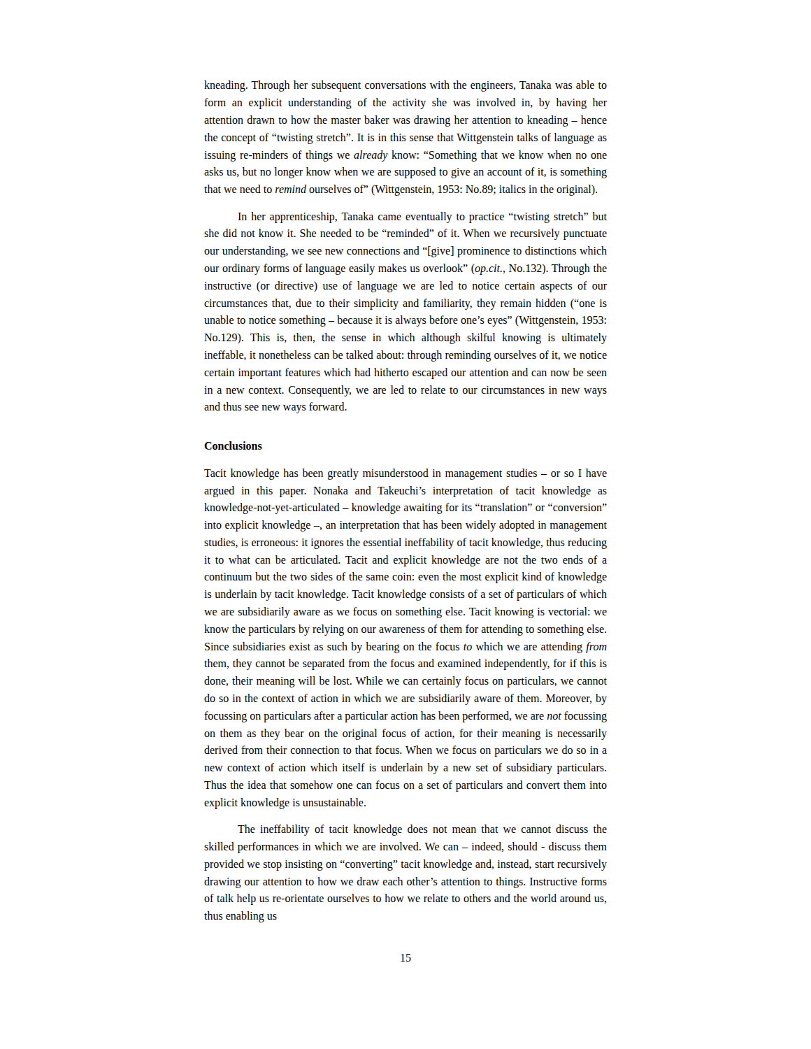kneading. Through her subsequent conversations with the engineers, Tanaka was able to form an explicit understanding of the activity she was involved in, by having her attention drawn to how the master baker was drawing her attention to kneading – hence the concept of “twisting stretch”. It is in this sense that Wittgenstein talks of language as issuing re-minders of things we already know: “Something that we know when no one asks us, but no longer know when we are supposed to give an account of it, is something that we need to remind ourselves of” (Wittgenstein, 1953: No.89; italics in the original).
In her apprenticeship, Tanaka came eventually to practice “twisting stretch” but she did not know it. She needed to be “reminded” of it. When we recursively punctuate our understanding, we see new connections and “[give] prominence to distinctions which our ordinary forms of language easily makes us overlook” (op.cit., No.132). Through the instructive (or directive) use of language we are led to notice certain aspects of our circumstances that, due to their simplicity and familiarity, they remain hidden (“one is unable to notice something – because it is always before one’s eyes” (Wittgenstein, 1953: No.129). This is, then, the sense in which although skilful knowing is ultimately ineffable, it nonetheless can be talked about: through reminding ourselves of it, we notice certain important features which had hitherto escaped our attention and can now be seen in a new context. Consequently, we are led to relate to our circumstances in new ways and thus see new ways forward.
Conclusions
Tacit knowledge has been greatly misunderstood in management studies – or so I have argued in this paper. Nonaka and Takeuchi’s interpretation of tacit knowledge as knowledge-not-yet-articulated – knowledge awaiting for its “translation” or “conversion” into explicit knowledge –, an interpretation that has been widely adopted in management studies, is erroneous: it ignores the essential ineffability of tacit knowledge, thus reducing it to what can be articulated. Tacit and explicit knowledge are not the two ends of a continuum but the two sides of the same coin: even the most explicit kind of knowledge is underlain by tacit knowledge. Tacit knowledge consists of a set of particulars of which we are subsidiarily aware as we focus on something else. Tacit knowing is vectorial: we know the particulars by relying on our awareness of them for attending to something else. Since subsidiaries exist as such by bearing on the focus to which we are attending from them, they cannot be separated from the focus and examined independently, for if this is done, their meaning will be lost. While we can certainly focus on particulars, we cannot do so in the context of action in which we are subsidiarily aware of them. Moreover, by focussing on particulars after a particular action has been performed, we are not focussing on them as they bear on the original focus of action, for their meaning is necessarily derived from their connection to that focus. When we focus on particulars we do so in a new context of action which itself is underlain by a new set of subsidiary particulars. Thus the idea that somehow one can focus on a set of particulars and convert them into explicit knowledge is unsustainable.
The ineffability of tacit knowledge does not mean that we cannot discuss the skilled performances in which we are involved. We can – indeed, should - discuss them provided we stop insisting on “converting” tacit knowledge and, instead, start recursively drawing our attention to how we draw each other’s attention to things. Instructive forms of talk help us re-orientate ourselves to how we relate to others and the world around us, thus enabling us
15